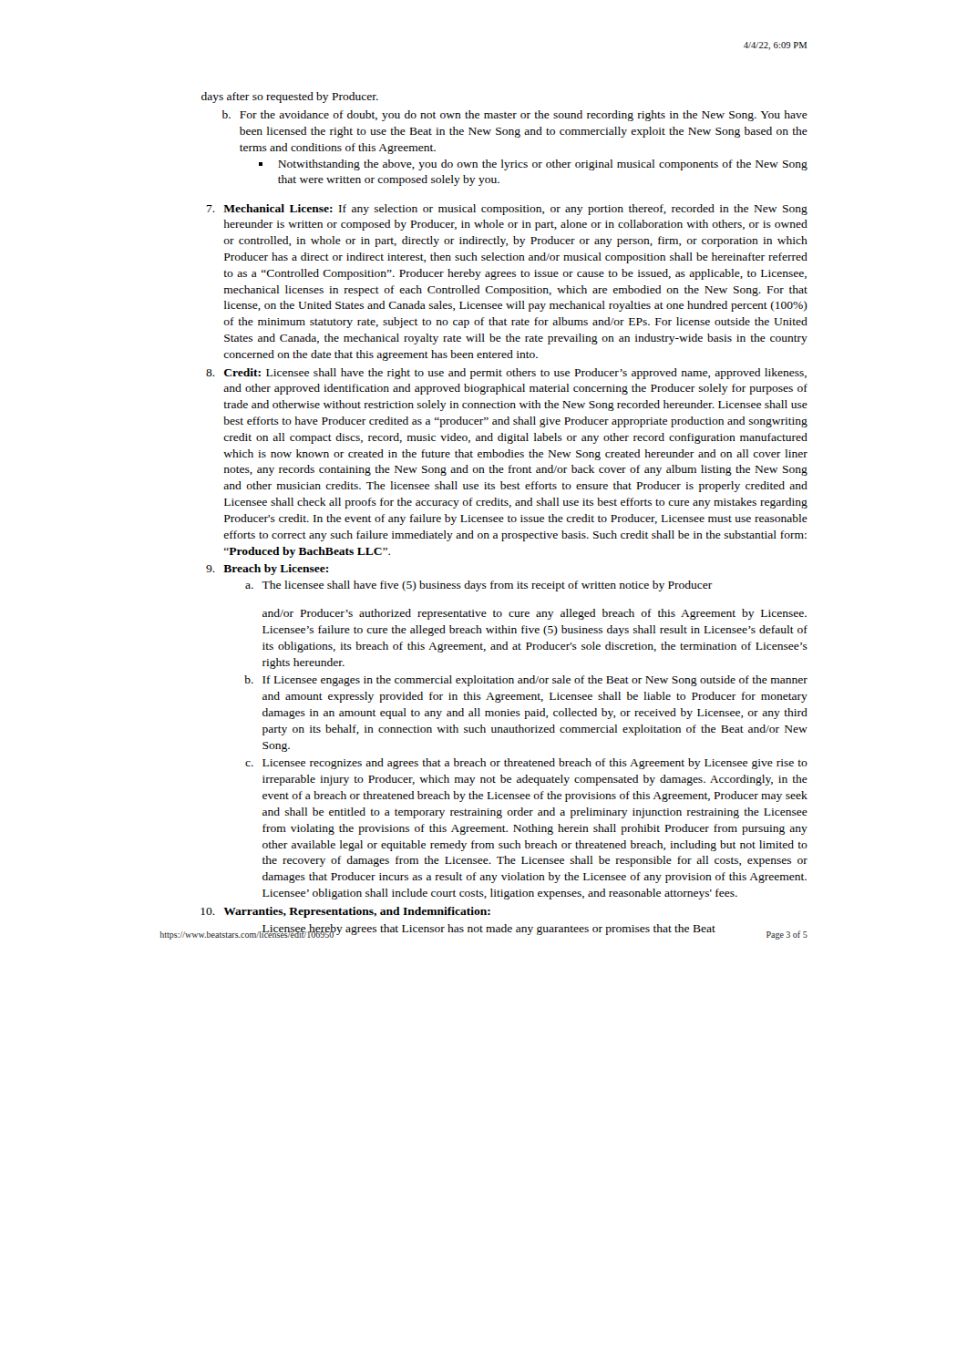4/4/22, 6:09 PM
days after so requested by Producer.
For the avoidance of doubt, you do not own the master or the sound recording rights in the New Song. You have been licensed the right to use the Beat in the New Song and to commercially exploit the New Song based on the terms and conditions of this Agreement.
Notwithstanding the above, you do own the lyrics or other original musical components of the New Song that were written or composed solely by you.
Mechanical License: If any selection or musical composition, or any portion thereof, recorded in the New Song hereunder is written or composed by Producer, in whole or in part, alone or in collaboration with others, or is owned or controlled, in whole or in part, directly or indirectly, by Producer or any person, firm, or corporation in which Producer has a direct or indirect interest, then such selection and/or musical composition shall be hereinafter referred to as a “Controlled Composition”. Producer hereby agrees to issue or cause to be issued, as applicable, to Licensee, mechanical licenses in respect of each Controlled Composition, which are embodied on the New Song. For that license, on the United States and Canada sales, Licensee will pay mechanical royalties at one hundred percent (100%) of the minimum statutory rate, subject to no cap of that rate for albums and/or EPs. For license outside the United States and Canada, the mechanical royalty rate will be the rate prevailing on an industry-wide basis in the country concerned on the date that this agreement has been entered into.
Credit: Licensee shall have the right to use and permit others to use Producer’s approved name, approved likeness, and other approved identification and approved biographical material concerning the Producer solely for purposes of trade and otherwise without restriction solely in connection with the New Song recorded hereunder. Licensee shall use best efforts to have Producer credited as a “producer” and shall give Producer appropriate production and songwriting credit on all compact discs, record, music video, and digital labels or any other record configuration manufactured which is now known or created in the future that embodies the New Song created hereunder and on all cover liner notes, any records containing the New Song and on the front and/or back cover of any album listing the New Song and other musician credits. The licensee shall use its best efforts to ensure that Producer is properly credited and Licensee shall check all proofs for the accuracy of credits, and shall use its best efforts to cure any mistakes regarding Producer's credit. In the event of any failure by Licensee to issue the credit to Producer, Licensee must use reasonable efforts to correct any such failure immediately and on a prospective basis. Such credit shall be in the substantial form: “Produced by BachBeats LLC”.
Breach by Licensee:
The licensee shall have five (5) business days from its receipt of written notice by Producer
and/or Producer’s authorized representative to cure any alleged breach of this Agreement by Licensee. Licensee’s failure to cure the alleged breach within five (5) business days shall result in Licensee’s default of its obligations, its breach of this Agreement, and at Producer's sole discretion, the termination of Licensee’s rights hereunder.
If Licensee engages in the commercial exploitation and/or sale of the Beat or New Song outside of the manner and amount expressly provided for in this Agreement, Licensee shall be liable to Producer for monetary damages in an amount equal to any and all monies paid, collected by, or received by Licensee, or any third party on its behalf, in connection with such unauthorized commercial exploitation of the Beat and/or New Song.
Licensee recognizes and agrees that a breach or threatened breach of this Agreement by Licensee give rise to irreparable injury to Producer, which may not be adequately compensated by damages. Accordingly, in the event of a breach or threatened breach by the Licensee of the provisions of this Agreement, Producer may seek and shall be entitled to a temporary restraining order and a preliminary injunction restraining the Licensee from violating the provisions of this Agreement. Nothing herein shall prohibit Producer from pursuing any other available legal or equitable remedy from such breach or threatened breach, including but not limited to the recovery of damages from the Licensee. The Licensee shall be responsible for all costs, expenses or damages that Producer incurs as a result of any violation by the Licensee of any provision of this Agreement. Licensee’ obligation shall include court costs, litigation expenses, and reasonable attorneys' fees.
Warranties, Representations, and Indemnification:
Licensee hereby agrees that Licensor has not made any guarantees or promises that the Beat
https://www.beatstars.com/licenses/edit/106950 Page 3 of 5